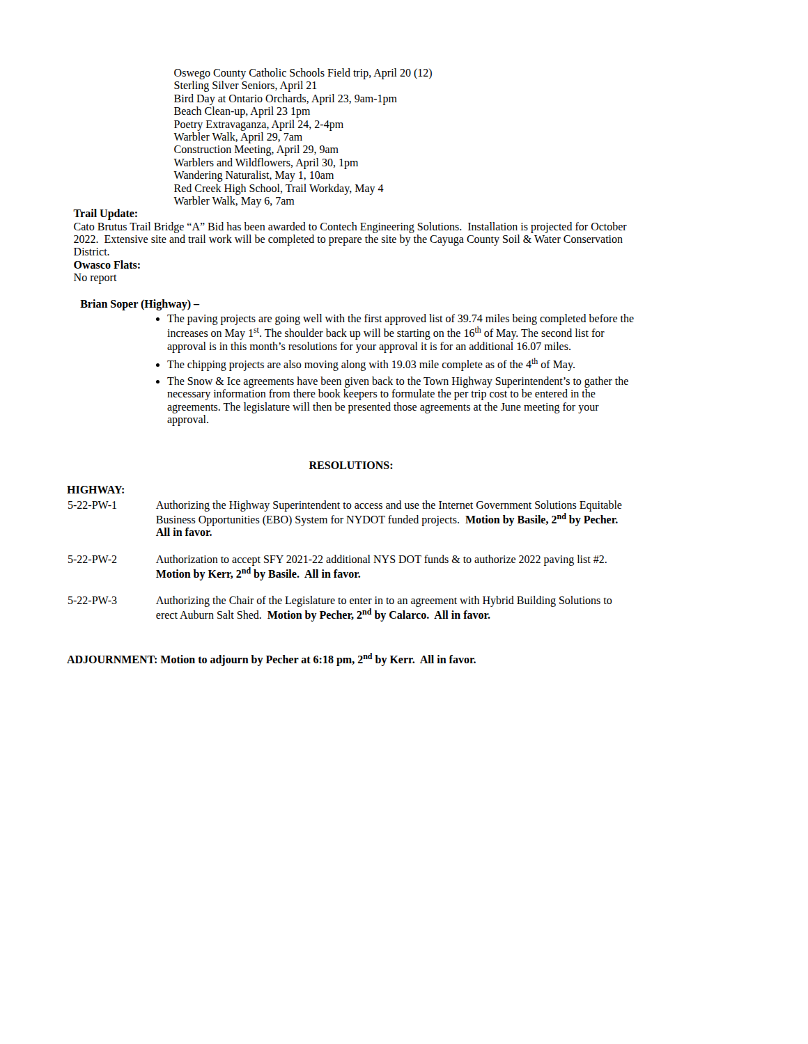Oswego County Catholic Schools Field trip, April 20 (12)
Sterling Silver Seniors, April 21
Bird Day at Ontario Orchards, April 23, 9am-1pm
Beach Clean-up, April 23 1pm
Poetry Extravaganza, April 24, 2-4pm
Warbler Walk, April 29, 7am
Construction Meeting, April 29, 9am
Warblers and Wildflowers, April 30, 1pm
Wandering Naturalist, May 1, 10am
Red Creek High School, Trail Workday, May 4
Warbler Walk, May 6, 7am
Trail Update:
Cato Brutus Trail Bridge “A” Bid has been awarded to Contech Engineering Solutions. Installation is projected for October 2022. Extensive site and trail work will be completed to prepare the site by the Cayuga County Soil & Water Conservation District.
Owasco Flats:
No report
Brian Soper (Highway) –
The paving projects are going well with the first approved list of 39.74 miles being completed before the increases on May 1st. The shoulder back up will be starting on the 16th of May. The second list for approval is in this month’s resolutions for your approval it is for an additional 16.07 miles.
The chipping projects are also moving along with 19.03 mile complete as of the 4th of May.
The Snow & Ice agreements have been given back to the Town Highway Superintendent’s to gather the necessary information from there book keepers to formulate the per trip cost to be entered in the agreements. The legislature will then be presented those agreements at the June meeting for your approval.
RESOLUTIONS:
HIGHWAY:
| 5-22-PW-1 | Authorizing the Highway Superintendent to access and use the Internet Government Solutions Equitable Business Opportunities (EBO) System for NYDOT funded projects. Motion by Basile, 2 nd by Pecher. All in favor. |
| 5-22-PW-2 | Authorization to accept SFY 2021-22 additional NYS DOT funds & to authorize 2022 paving list #2. Motion by Kerr, 2 nd by Basile. All in favor. |
| 5-22-PW-3 | Authorizing the Chair of the Legislature to enter in to an agreement with Hybrid Building Solutions to erect Auburn Salt Shed. Motion by Pecher, 2 nd by Calarco. All in favor. |
ADJOURNMENT: Motion to adjourn by Pecher at 6:18 pm, 2nd by Kerr. All in favor.